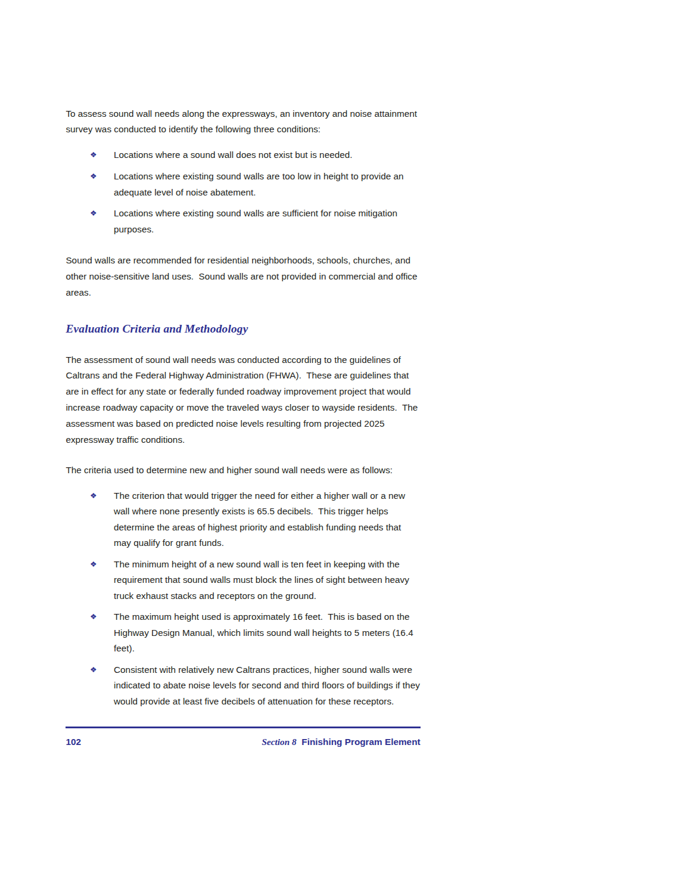To assess sound wall needs along the expressways, an inventory and noise attainment survey was conducted to identify the following three conditions:
Locations where a sound wall does not exist but is needed.
Locations where existing sound walls are too low in height to provide an adequate level of noise abatement.
Locations where existing sound walls are sufficient for noise mitigation purposes.
Sound walls are recommended for residential neighborhoods, schools, churches, and other noise-sensitive land uses. Sound walls are not provided in commercial and office areas.
Evaluation Criteria and Methodology
The assessment of sound wall needs was conducted according to the guidelines of Caltrans and the Federal Highway Administration (FHWA). These are guidelines that are in effect for any state or federally funded roadway improvement project that would increase roadway capacity or move the traveled ways closer to wayside residents. The assessment was based on predicted noise levels resulting from projected 2025 expressway traffic conditions.
The criteria used to determine new and higher sound wall needs were as follows:
The criterion that would trigger the need for either a higher wall or a new wall where none presently exists is 65.5 decibels. This trigger helps determine the areas of highest priority and establish funding needs that may qualify for grant funds.
The minimum height of a new sound wall is ten feet in keeping with the requirement that sound walls must block the lines of sight between heavy truck exhaust stacks and receptors on the ground.
The maximum height used is approximately 16 feet. This is based on the Highway Design Manual, which limits sound wall heights to 5 meters (16.4 feet).
Consistent with relatively new Caltrans practices, higher sound walls were indicated to abate noise levels for second and third floors of buildings if they would provide at least five decibels of attenuation for these receptors.
102 Section 8 Finishing Program Element